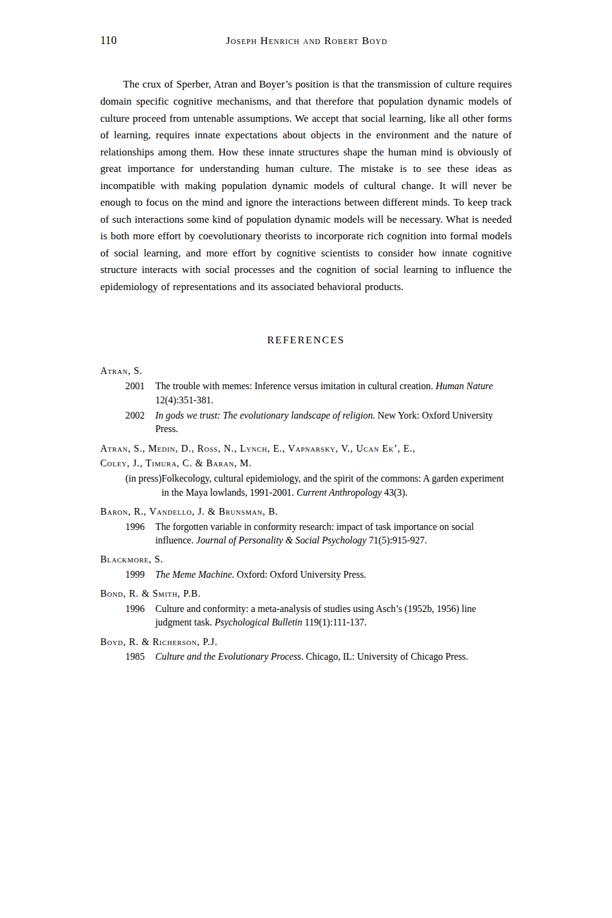110
Joseph Henrich and Robert Boyd
The crux of Sperber, Atran and Boyer’s position is that the transmission of culture requires domain specific cognitive mechanisms, and that therefore that population dynamic models of culture proceed from untenable assumptions. We accept that social learning, like all other forms of learning, requires innate expectations about objects in the environment and the nature of relationships among them. How these innate structures shape the human mind is obviously of great importance for understanding human culture. The mistake is to see these ideas as incompatible with making population dynamic models of cultural change. It will never be enough to focus on the mind and ignore the interactions between different minds. To keep track of such interactions some kind of population dynamic models will be necessary. What is needed is both more effort by coevolutionary theorists to incorporate rich cognition into formal models of social learning, and more effort by cognitive scientists to consider how innate cognitive structure interacts with social processes and the cognition of social learning to influence the epidemiology of representations and its associated behavioral products.
REFERENCES
Atran, S.
2001
The trouble with memes: Inference versus imitation in cultural creation. Human Nature 12(4):351-381.
2002
In gods we trust: The evolutionary landscape of religion. New York: Oxford University Press.
Atran, S., Medin, D., Ross, N., Lynch, E., Vapnarsky, V., Ucan Ek’, E.,
Coley, J., Timura, C. & Baran, M.
(in press)
Folkecology, cultural epidemiology, and the spirit of the commons: A garden experiment in the Maya lowlands, 1991-2001. Current Anthropology 43(3).
Baron, R., Vandello, J. & Brunsman, B.
1996
The forgotten variable in conformity research: impact of task importance on social influence. Journal of Personality & Social Psychology 71(5):915-927.
Blackmore, S.
1999
The Meme Machine. Oxford: Oxford University Press.
Bond, R. & Smith, P.B.
1996
Culture and conformity: a meta-analysis of studies using Asch’s (1952b, 1956) line judgment task. Psychological Bulletin 119(1):111-137.
Boyd, R. & Richerson, P.J.
1985
Culture and the Evolutionary Process. Chicago, IL: University of Chicago Press.